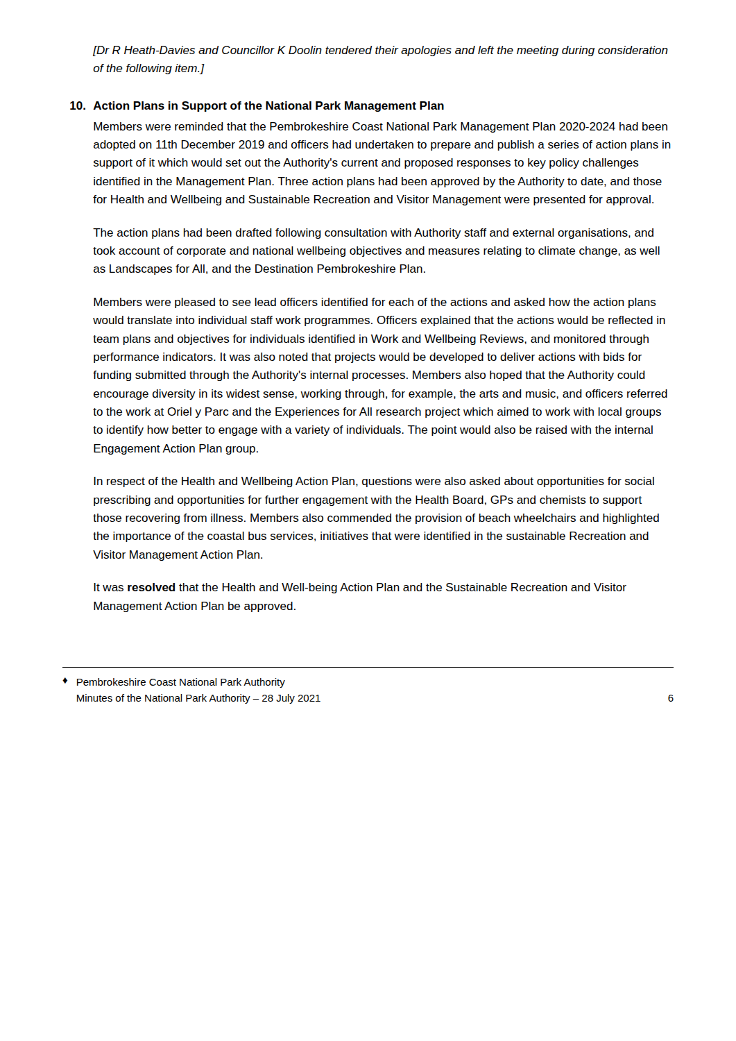[Dr R Heath-Davies and Councillor K Doolin tendered their apologies and left the meeting during consideration of the following item.]
10.
Action Plans in Support of the National Park Management Plan
Members were reminded that the Pembrokeshire Coast National Park Management Plan 2020-2024 had been adopted on 11th December 2019 and officers had undertaken to prepare and publish a series of action plans in support of it which would set out the Authority's current and proposed responses to key policy challenges identified in the Management Plan. Three action plans had been approved by the Authority to date, and those for Health and Wellbeing and Sustainable Recreation and Visitor Management were presented for approval.
The action plans had been drafted following consultation with Authority staff and external organisations, and took account of corporate and national wellbeing objectives and measures relating to climate change, as well as Landscapes for All, and the Destination Pembrokeshire Plan.
Members were pleased to see lead officers identified for each of the actions and asked how the action plans would translate into individual staff work programmes. Officers explained that the actions would be reflected in team plans and objectives for individuals identified in Work and Wellbeing Reviews, and monitored through performance indicators. It was also noted that projects would be developed to deliver actions with bids for funding submitted through the Authority's internal processes. Members also hoped that the Authority could encourage diversity in its widest sense, working through, for example, the arts and music, and officers referred to the work at Oriel y Parc and the Experiences for All research project which aimed to work with local groups to identify how better to engage with a variety of individuals. The point would also be raised with the internal Engagement Action Plan group.
In respect of the Health and Wellbeing Action Plan, questions were also asked about opportunities for social prescribing and opportunities for further engagement with the Health Board, GPs and chemists to support those recovering from illness. Members also commended the provision of beach wheelchairs and highlighted the importance of the coastal bus services, initiatives that were identified in the sustainable Recreation and Visitor Management Action Plan.
It was resolved that the Health and Well-being Action Plan and the Sustainable Recreation and Visitor Management Action Plan be approved.
♦
Pembrokeshire Coast National Park Authority
Minutes of the National Park Authority – 28 July 2021 6